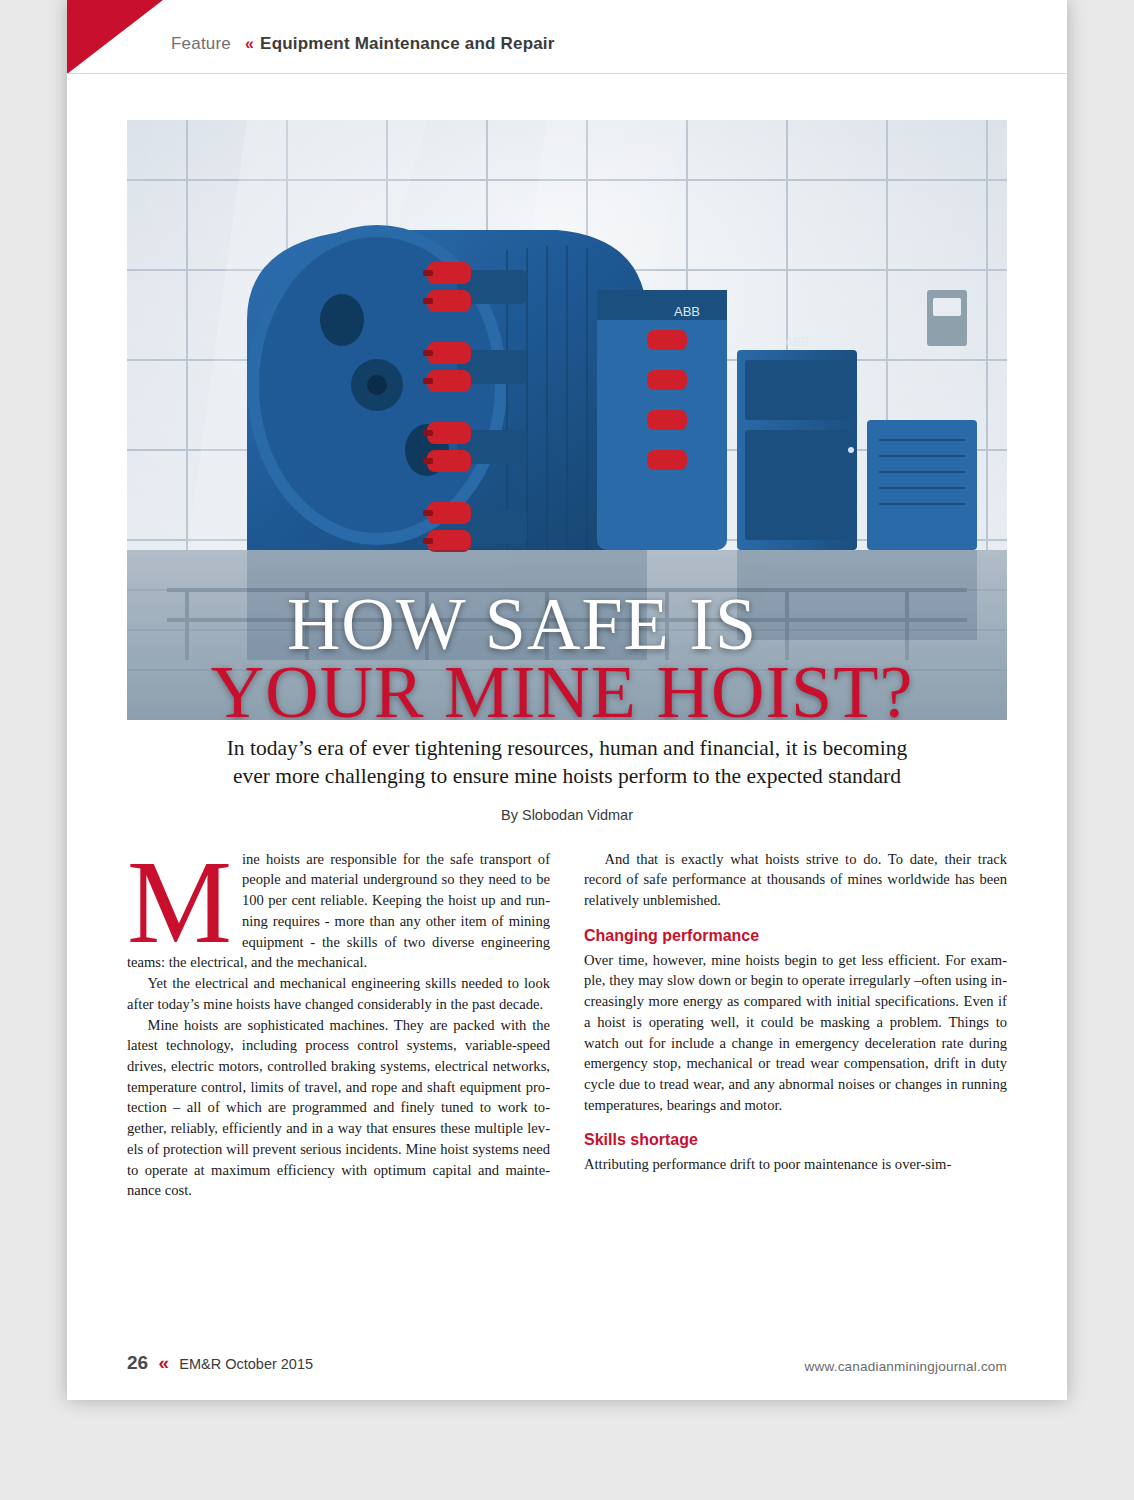Feature«Equipment Maintenance and Repair
ABB ABB
HOW SAFE IS YOUR MINE HOIST?
In today’s era of ever tightening resources, human and financial, it is becoming
ever more challenging to ensure mine hoists perform to the expected standard
By Slobodan Vidmar
Mine hoists are responsible for the safe transport of people and material underground so they need to be 100 per cent reliable. Keeping the hoist up and running requires - more than any other item of mining equipment - the skills of two diverse engineering teams: the electrical, and the mechanical.
Yet the electrical and mechanical engineering skills needed to look after today’s mine hoists have changed considerably in the past decade.
Mine hoists are sophisticated machines. They are packed with the latest technology, including process control systems, variable-speed drives, electric motors, controlled braking systems, electrical networks, temperature control, limits of travel, and rope and shaft equipment protection – all of which are programmed and finely tuned to work together, reliably, efficiently and in a way that ensures these multiple levels of protection will prevent serious incidents. Mine hoist systems need to operate at maximum efficiency with optimum capital and maintenance cost.
And that is exactly what hoists strive to do. To date, their track record of safe performance at thousands of mines worldwide has been relatively unblemished.
Changing performance
Over time, however, mine hoists begin to get less efficient. For example, they may slow down or begin to operate irregularly –often using increasingly more energy as compared with initial specifications. Even if a hoist is operating well, it could be masking a problem. Things to watch out for include a change in emergency deceleration rate during emergency stop, mechanical or tread wear compensation, drift in duty cycle due to tread wear, and any abnormal noises or changes in running temperatures, bearings and motor.
Skills shortage
Attributing performance drift to poor maintenance is over-sim-
26 « EM&R October 2015
www.canadianminingjournal.com